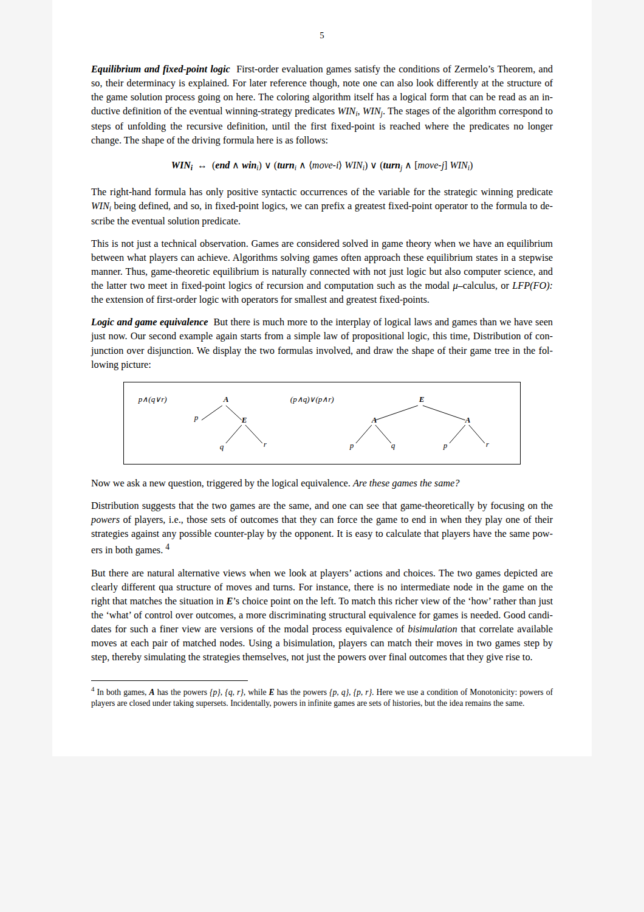5
Equilibrium and fixed-point logic First-order evaluation games satisfy the conditions of Zermelo’s Theorem, and so, their determinacy is explained. For later reference though, note one can also look differently at the structure of the game solution process going on here. The coloring algorithm itself has a logical form that can be read as an inductive definition of the eventual winning-strategy predicates WINi, WINj. The stages of the algorithm correspond to steps of unfolding the recursive definition, until the first fixed-point is reached where the predicates no longer change. The shape of the driving formula here is as follows:
WINi ↔ (end ∧ win i) ∨ (turn i ∧ ⟨move-i⟩ WIN i) ∨ (turn j ∧ [move-j] WIN i)
The right-hand formula has only positive syntactic occurrences of the variable for the strategic winning predicate WINi being defined, and so, in fixed-point logics, we can prefix a greatest fixed-point operator to the formula to describe the eventual solution predicate.
This is not just a technical observation. Games are considered solved in game theory when we have an equilibrium between what players can achieve. Algorithms solving games often approach these equilibrium states in a stepwise manner. Thus, game-theoretic equilibrium is naturally connected with not just logic but also computer science, and the latter two meet in fixed-point logics of recursion and computation such as the modal μ–calculus, or LFP(FO): the extension of first-order logic with operators for smallest and greatest fixed-points.
Logic and game equivalence But there is much more to the interplay of logical laws and games than we have seen just now. Our second example again starts from a simple law of propositional logic, this time, Distribution of conjunction over disjunction. We display the two formulas involved, and draw the shape of their game tree in the following picture:
p∧(q∨r) A p E q r (p∧q)∨(p∧r) E A A p q p r
Now we ask a new question, triggered by the logical equivalence. Are these games the same?
Distribution suggests that the two games are the same, and one can see that game-theoretically by focusing on the powers of players, i.e., those sets of outcomes that they can force the game to end in when they play one of their strategies against any possible counter-play by the opponent. It is easy to calculate that players have the same powers in both games. 4
But there are natural alternative views when we look at players’ actions and choices. The two games depicted are clearly different qua structure of moves and turns. For instance, there is no intermediate node in the game on the right that matches the situation in E’s choice point on the left. To match this richer view of the ‘how’ rather than just the ‘what’ of control over outcomes, a more discriminating structural equivalence for games is needed. Good candidates for such a finer view are versions of the modal process equivalence of bisimulation that correlate available moves at each pair of matched nodes. Using a bisimulation, players can match their moves in two games step by step, thereby simulating the strategies themselves, not just the powers over final outcomes that they give rise to.
4 In both games, A has the powers {p}, {q, r}, while E has the powers {p, q}, {p, r}. Here we use a condition of Monotonicity: powers of players are closed under taking supersets. Incidentally, powers in infinite games are sets of histories, but the idea remains the same.